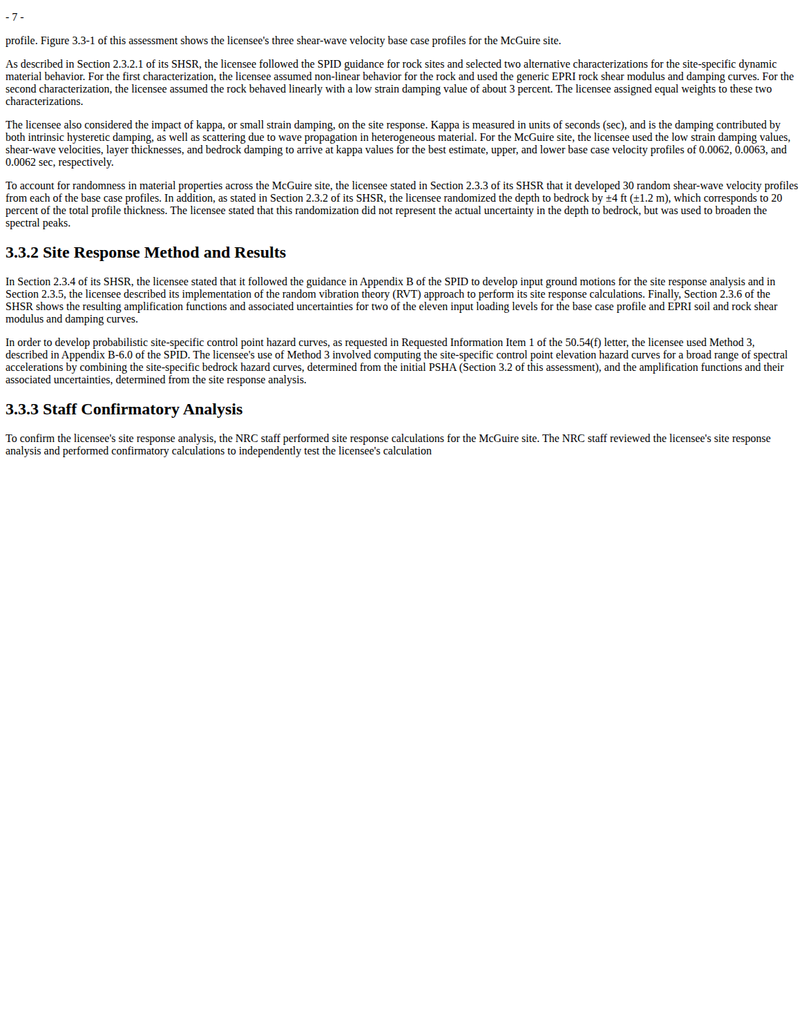- 7 -
profile. Figure 3.3-1 of this assessment shows the licensee's three shear-wave velocity base case profiles for the McGuire site.
As described in Section 2.3.2.1 of its SHSR, the licensee followed the SPID guidance for rock sites and selected two alternative characterizations for the site-specific dynamic material behavior. For the first characterization, the licensee assumed non-linear behavior for the rock and used the generic EPRI rock shear modulus and damping curves. For the second characterization, the licensee assumed the rock behaved linearly with a low strain damping value of about 3 percent. The licensee assigned equal weights to these two characterizations.
The licensee also considered the impact of kappa, or small strain damping, on the site response. Kappa is measured in units of seconds (sec), and is the damping contributed by both intrinsic hysteretic damping, as well as scattering due to wave propagation in heterogeneous material. For the McGuire site, the licensee used the low strain damping values, shear-wave velocities, layer thicknesses, and bedrock damping to arrive at kappa values for the best estimate, upper, and lower base case velocity profiles of 0.0062, 0.0063, and 0.0062 sec, respectively.
To account for randomness in material properties across the McGuire site, the licensee stated in Section 2.3.3 of its SHSR that it developed 30 random shear-wave velocity profiles from each of the base case profiles. In addition, as stated in Section 2.3.2 of its SHSR, the licensee randomized the depth to bedrock by ±4 ft (±1.2 m), which corresponds to 20 percent of the total profile thickness. The licensee stated that this randomization did not represent the actual uncertainty in the depth to bedrock, but was used to broaden the spectral peaks.
3.3.2 Site Response Method and Results
In Section 2.3.4 of its SHSR, the licensee stated that it followed the guidance in Appendix B of the SPID to develop input ground motions for the site response analysis and in Section 2.3.5, the licensee described its implementation of the random vibration theory (RVT) approach to perform its site response calculations. Finally, Section 2.3.6 of the SHSR shows the resulting amplification functions and associated uncertainties for two of the eleven input loading levels for the base case profile and EPRI soil and rock shear modulus and damping curves.
In order to develop probabilistic site-specific control point hazard curves, as requested in Requested Information Item 1 of the 50.54(f) letter, the licensee used Method 3, described in Appendix B-6.0 of the SPID. The licensee's use of Method 3 involved computing the site-specific control point elevation hazard curves for a broad range of spectral accelerations by combining the site-specific bedrock hazard curves, determined from the initial PSHA (Section 3.2 of this assessment), and the amplification functions and their associated uncertainties, determined from the site response analysis.
3.3.3 Staff Confirmatory Analysis
To confirm the licensee's site response analysis, the NRC staff performed site response calculations for the McGuire site. The NRC staff reviewed the licensee's site response analysis and performed confirmatory calculations to independently test the licensee's calculation